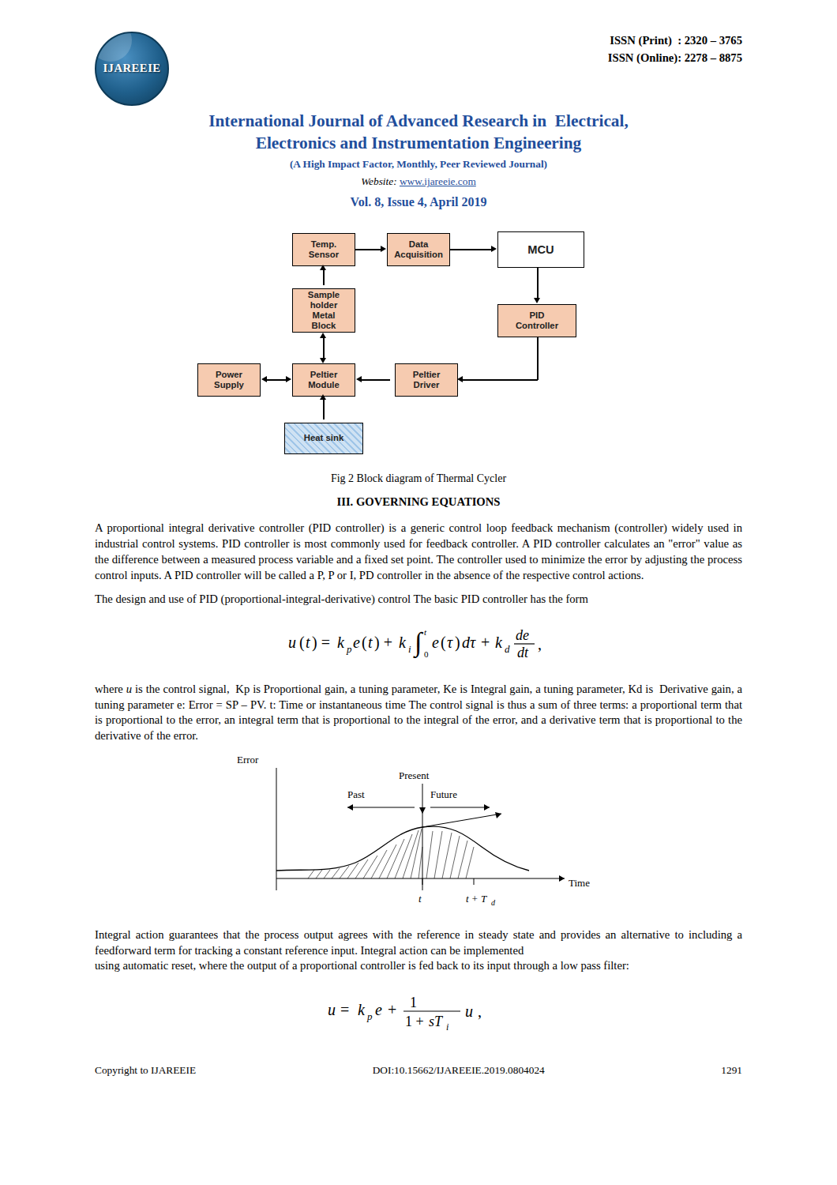ISSN (Print) : 2320 – 3765
ISSN (Online): 2278 – 8875
International Journal of Advanced Research in Electrical,
Electronics and Instrumentation Engineering
(A High Impact Factor, Monthly, Peer Reviewed Journal)
Website: www.ijareeie.com
Vol. 8, Issue 4, April 2019
Temp.
Sensor
Data
Acquisition
MCU
Sample
holder
Metal
Block
PID
Controller
Power
Supply
Peltier
Module
Peltier
Driver
Heat sink
Fig 2 Block diagram of Thermal Cycler
III. GOVERNING EQUATIONS
A proportional integral derivative controller (PID controller) is a generic control loop feedback mechanism (controller) widely used in industrial control systems. PID controller is most commonly used for feedback controller. A PID controller calculates an "error" value as the difference between a measured process variable and a fixed set point. The controller used to minimize the error by adjusting the process control inputs. A PID controller will be called a P, P or I, PD controller in the absence of the respective control actions.
The design and use of PID (proportional-integral-derivative) control The basic PID controller has the form
u ( t ) = k p e ( t ) + k i ∫ 0 t e ( τ ) dτ + k d de dt ,
where u is the control signal, Kp is Proportional gain, a tuning parameter, Ke is Integral gain, a tuning parameter, Kd is Derivative gain, a tuning parameter e: Error = SP – PV. t: Time or instantaneous time The control signal is thus a sum of three terms: a proportional term that is proportional to the error, an integral term that is proportional to the integral of the error, and a derivative term that is proportional to the derivative of the error.
Error Present Past Future Time t t + T d
Integral action guarantees that the process output agrees with the reference in steady state and provides an alternative to including a feedforward term for tracking a constant reference input. Integral action can be implemented
using automatic reset, where the output of a proportional controller is fed back to its input through a low pass filter:
u = k p e + 1 1 + sT i u ,
Copyright to IJAREEIE
DOI:10.15662/IJAREEIE.2019.0804024
1291